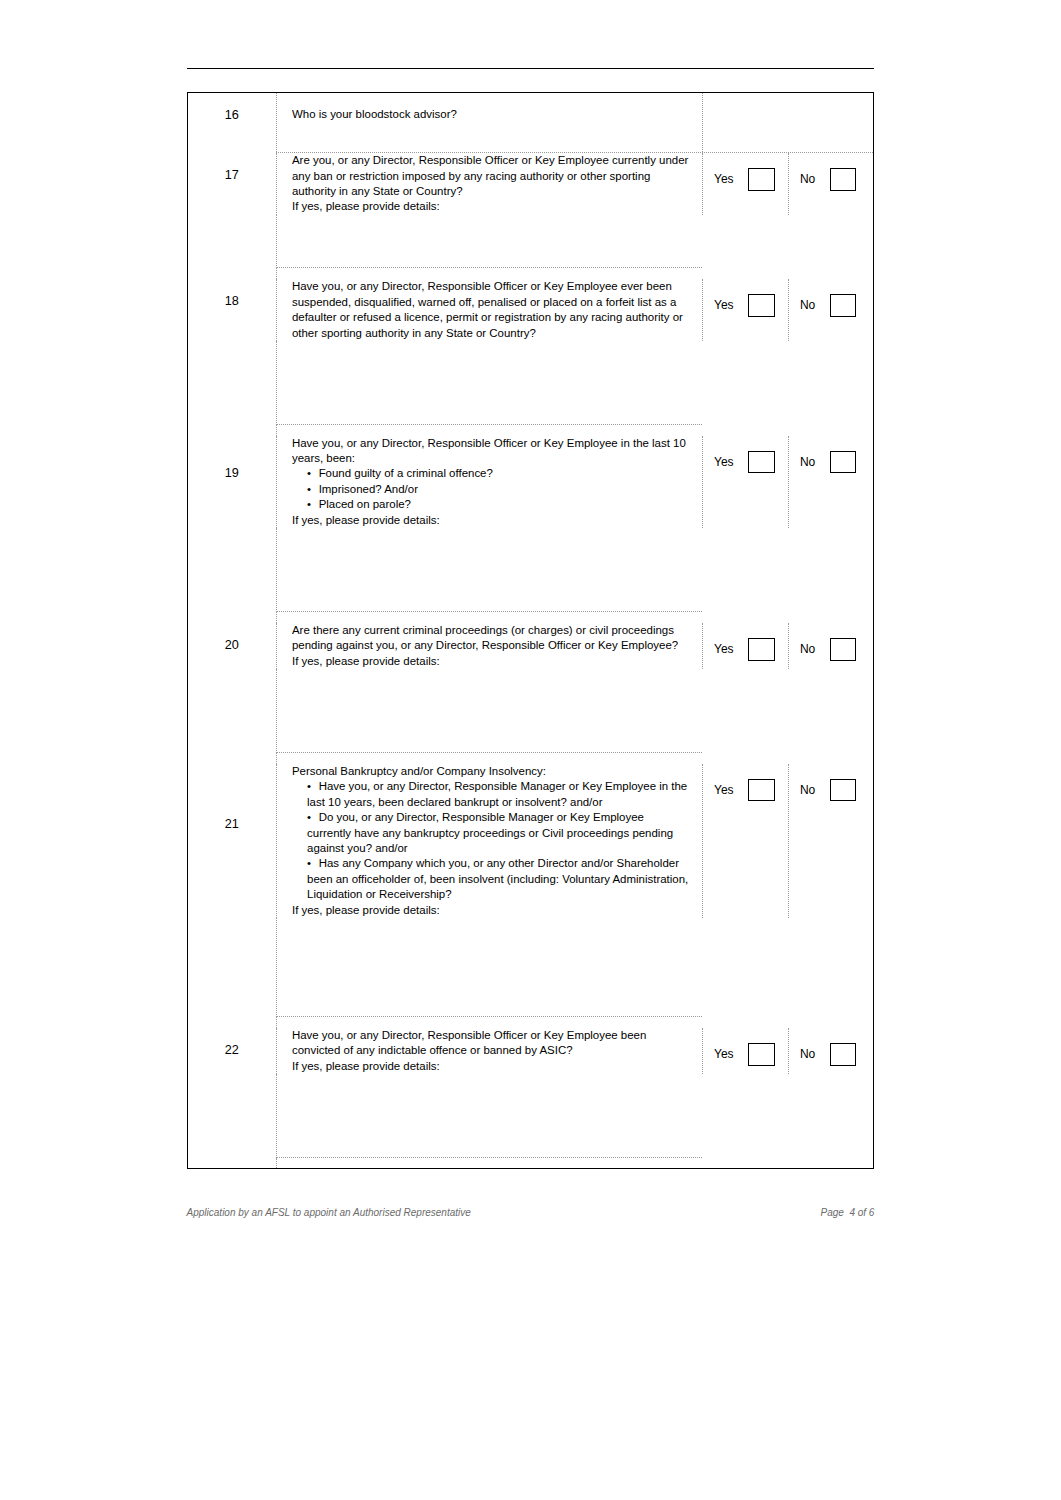| 16 | Who is your bloodstock advisor? | |
| 17 | Are you, or any Director, Responsible Officer or Key Employee currently under any ban or restriction imposed by any racing authority or other sporting authority in any State or Country? If yes, please provide details: | Yes | No |
| 18 | Have you, or any Director, Responsible Officer or Key Employee ever been suspended, disqualified, warned off, penalised or placed on a forfeit list as a defaulter or refused a licence, permit or registration by any racing authority or other sporting authority in any State or Country? | Yes | No |
| 19 | Have you, or any Director, Responsible Officer or Key Employee in the last 10 years, been: Found guilty of a criminal offence? Imprisoned? And/or Placed on parole? If yes, please provide details: | Yes | No |
| 20 | Are there any current criminal proceedings (or charges) or civil proceedings pending against you, or any Director, Responsible Officer or Key Employee? If yes, please provide details: | Yes | No |
| 21 | Personal Bankruptcy and/or Company Insolvency: Have you, or any Director, Responsible Manager or Key Employee in the last 10 years, been declared bankrupt or insolvent? and/or Do you, or any Director, Responsible Manager or Key Employee currently have any bankruptcy proceedings or Civil proceedings pending against you? and/or Has any Company which you, or any other Director and/or Shareholder been an officeholder of, been insolvent (including: Voluntary Administration, Liquidation or Receivership? If yes, please provide details: | Yes | No |
| 22 | Have you, or any Director, Responsible Officer or Key Employee been convicted of any indictable offence or banned by ASIC? If yes, please provide details: | Yes | No |
Application by an AFSL to appoint an Authorised Representative
Page 4 of 6